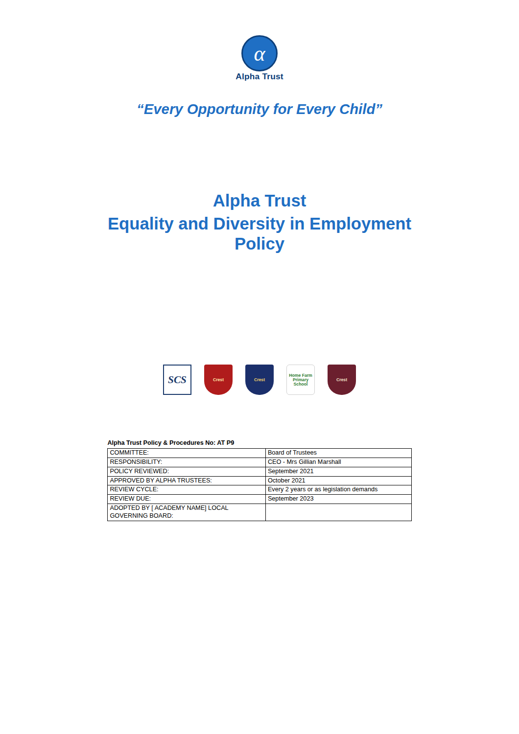α
Alpha Trust
“Every Opportunity for Every Child”
Alpha Trust
Equality and Diversity in Employment Policy
SCS
Crest
Crest
Home Farm Primary School
Crest
Alpha Trust Policy & Procedures No: AT P9
| COMMITTEE: | Board of Trustees |
| RESPONSIBILITY: | CEO - Mrs Gillian Marshall |
| POLICY REVIEWED: | September 2021 |
| APPROVED BY ALPHA TRUSTEES: | October 2021 |
| REVIEW CYCLE: | Every 2 years or as legislation demands |
| REVIEW DUE: | September 2023 |
| ADOPTED BY [ ACADEMY NAME] LOCAL GOVERNING BOARD: | |